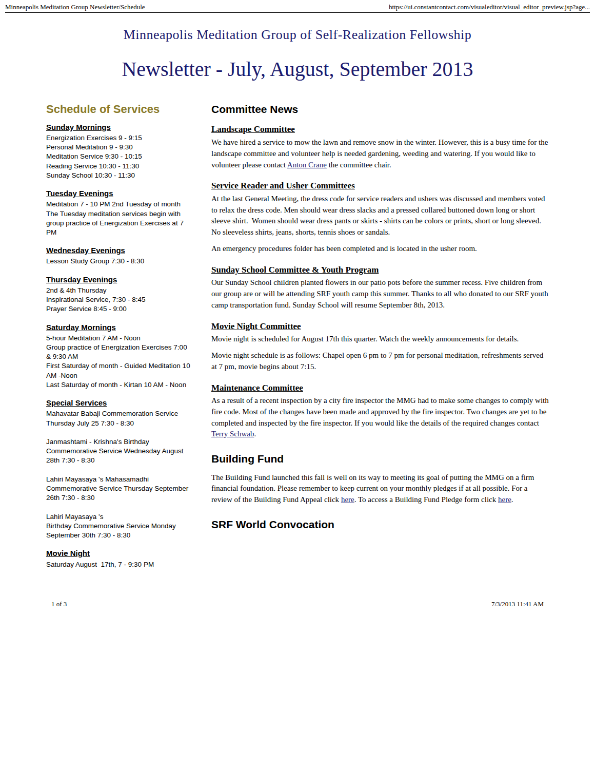Minneapolis Meditation Group Newsletter/Schedule
https://ui.constantcontact.com/visualeditor/visual_editor_preview.jsp?age...
Minneapolis Meditation Group of Self-Realization Fellowship
Newsletter - July, August, September 2013
Schedule of Services
Sunday Mornings
Energization Exercises 9 - 9:15
Personal Meditation 9 - 9:30
Meditation Service 9:30 - 10:15
Reading Service 10:30 - 11:30
Sunday School 10:30 - 11:30
Tuesday Evenings
Meditation 7 - 10 PM 2nd Tuesday of month
The Tuesday meditation services begin with group practice of Energization Exercises at 7 PM
Wednesday Evenings
Lesson Study Group 7:30 - 8:30
Thursday Evenings
2nd & 4th Thursday
Inspirational Service, 7:30 - 8:45
Prayer Service 8:45 - 9:00
Saturday Mornings
5-hour Meditation 7 AM - Noon
Group practice of Energization Exercises 7:00 & 9:30 AM
First Saturday of month - Guided Meditation 10 AM -Noon
Last Saturday of month - Kirtan 10 AM - Noon
Special Services
Mahavatar Babaji Commemoration Service Thursday July 25 7:30 - 8:30
Janmashtami - Krishna's Birthday Commemorative Service Wednesday August 28th 7:30 - 8:30
Lahiri Mayasaya 's Mahasamadhi Commemorative Service Thursday September 26th 7:30 - 8:30
Lahiri Mayasaya 's
Birthday Commemorative Service Monday September 30th 7:30 - 8:30
Movie Night
Saturday August 17th, 7 - 9:30 PM
Committee News
Landscape Committee
We have hired a service to mow the lawn and remove snow in the winter. However, this is a busy time for the landscape committee and volunteer help is needed gardening, weeding and watering. If you would like to volunteer please contact Anton Crane the committee chair.
Service Reader and Usher Committees
At the last General Meeting, the dress code for service readers and ushers was discussed and members voted to relax the dress code. Men should wear dress slacks and a pressed collared buttoned down long or short sleeve shirt. Women should wear dress pants or skirts - shirts can be colors or prints, short or long sleeved.
No sleeveless shirts, jeans, shorts, tennis shoes or sandals.
An emergency procedures folder has been completed and is located in the usher room.
Sunday School Committee & Youth Program
Our Sunday School children planted flowers in our patio pots before the summer recess. Five children from our group are or will be attending SRF youth camp this summer. Thanks to all who donated to our SRF youth camp transportation fund. Sunday School will resume September 8th, 2013.
Movie Night Committee
Movie night is scheduled for August 17th this quarter. Watch the weekly announcements for details.
Movie night schedule is as follows: Chapel open 6 pm to 7 pm for personal meditation, refreshments served at 7 pm, movie begins about 7:15.
Maintenance Committee
As a result of a recent inspection by a city fire inspector the MMG had to make some changes to comply with fire code. Most of the changes have been made and approved by the fire inspector. Two changes are yet to be completed and inspected by the fire inspector. If you would like the details of the required changes contact Terry Schwab.
Building Fund
The Building Fund launched this fall is well on its way to meeting its goal of putting the MMG on a firm financial foundation. Please remember to keep current on your monthly pledges if at all possible. For a review of the Building Fund Appeal click here. To access a Building Fund Pledge form click here.
SRF World Convocation
1 of 3
7/3/2013 11:41 AM